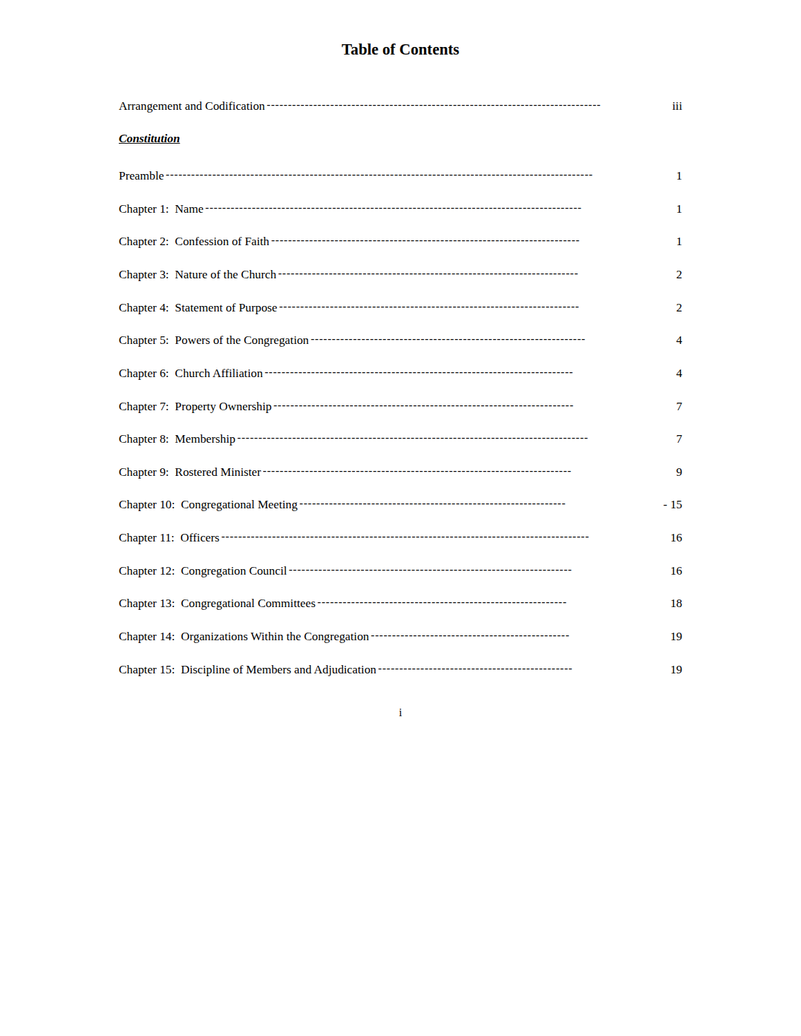Table of Contents
Arrangement and Codification ------------------------------------------------------------------------------- iii
Constitution
Preamble ----------------------------------------------------------------------------------------------------- 1
Chapter 1: Name ----------------------------------------------------------------------------------------- 1
Chapter 2: Confession of Faith ------------------------------------------------------------------------- 1
Chapter 3: Nature of the Church ----------------------------------------------------------------------- 2
Chapter 4: Statement of Purpose ----------------------------------------------------------------------- 2
Chapter 5: Powers of the Congregation ----------------------------------------------------------------- 4
Chapter 6: Church Affiliation ------------------------------------------------------------------------- 4
Chapter 7: Property Ownership ----------------------------------------------------------------------- 7
Chapter 8: Membership ----------------------------------------------------------------------------------- 7
Chapter 9: Rostered Minister ------------------------------------------------------------------------- 9
Chapter 10: Congregational Meeting --------------------------------------------------------------- - 15
Chapter 11: Officers --------------------------------------------------------------------------------------- 16
Chapter 12: Congregation Council ------------------------------------------------------------------- 16
Chapter 13: Congregational Committees ----------------------------------------------------------- 18
Chapter 14: Organizations Within the Congregation ----------------------------------------------- 19
Chapter 15: Discipline of Members and Adjudication ---------------------------------------------- 19
i